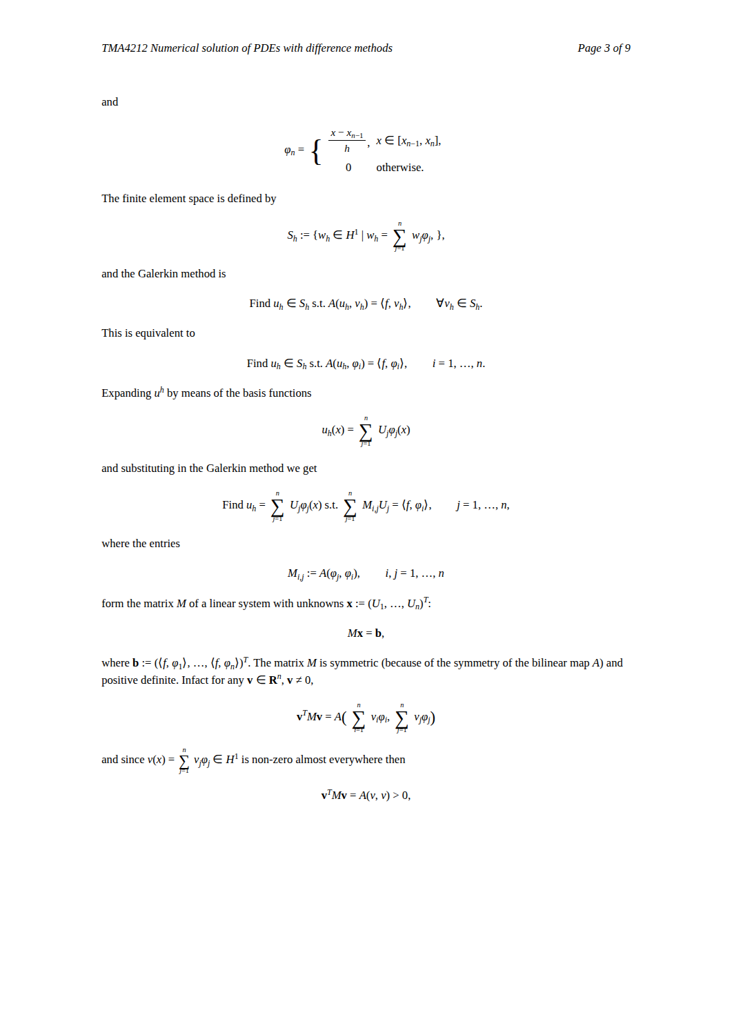TMA4212 Numerical solution of PDEs with difference methods Page 3 of 9
and
φn = {
| x − x n −1 h , | x ∈ [ x n −1 , x n ], |
| 0 | otherwise. |
The finite element space is defined by
Sh := {wh ∈ H1 | wh = n∑j=1 wjφj, },
and the Galerkin method is
Find uh ∈ Sh s.t. A(uh, vh) = ⟨f, vh⟩, ∀vh ∈ Sh.
This is equivalent to
Find uh ∈ Sh s.t. A(uh, φi) = ⟨f, φi⟩, i = 1, …, n.
Expanding uh by means of the basis functions
uh(x) = n∑j=1 Ujφj(x)
and substituting in the Galerkin method we get
Find uh = n∑j=1 Ujφj(x) s.t. n∑j=1 Mi,jUj = ⟨f, φi⟩, j = 1, …, n,
where the entries
Mi,j := A(φj, φi), i, j = 1, …, n
form the matrix M of a linear system with unknowns x := (U1, …, Un)T:
Mx = b,
where b := (⟨f, φ1⟩, …, ⟨f, φn⟩)T. The matrix M is symmetric (because of the symmetry of the bilinear map A) and positive definite. Infact for any v ∈ Rn, v ≠ 0,
vTMv = A( n∑i=1 viφi, n∑j=1 vjφj)
and since v(x) = n∑j=1 vjφj ∈ H1 is non-zero almost everywhere then
vTMv = A(v, v) > 0,